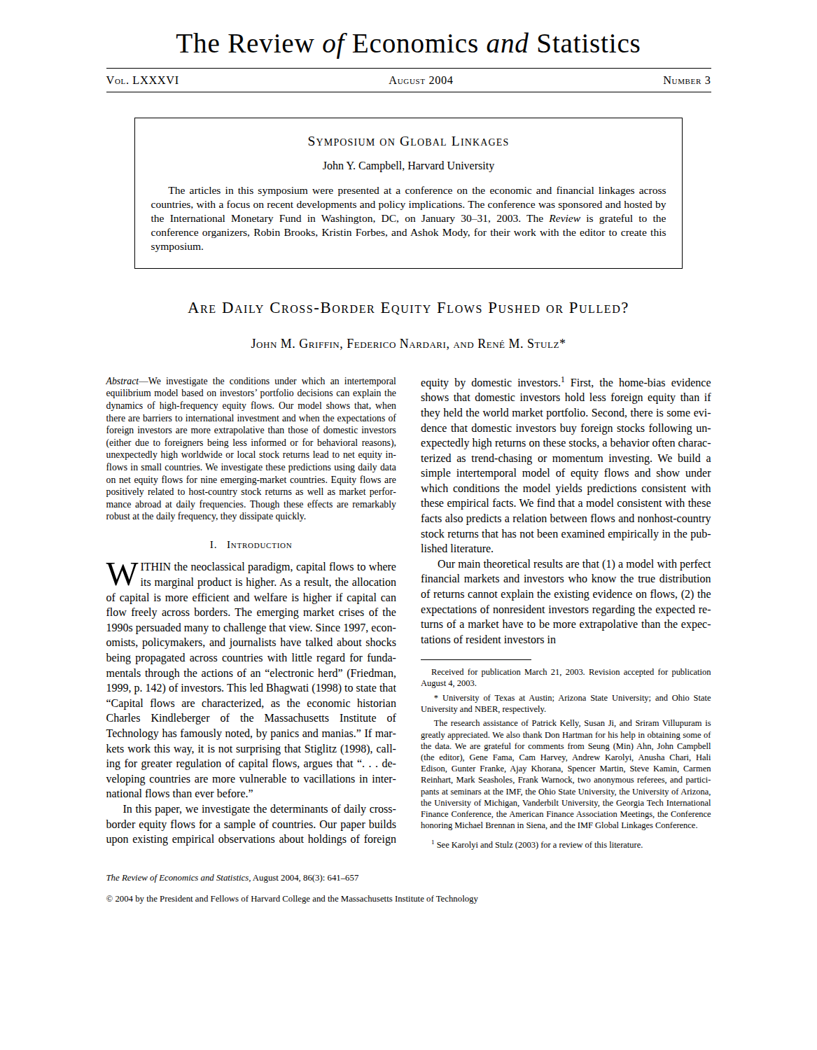The Review of Economics and Statistics
Vol. LXXXVI August 2004 Number 3
Symposium on Global Linkages
John Y. Campbell, Harvard University
The articles in this symposium were presented at a conference on the economic and financial linkages across countries, with a focus on recent developments and policy implications. The conference was sponsored and hosted by the International Monetary Fund in Washington, DC, on January 30–31, 2003. The Review is grateful to the conference organizers, Robin Brooks, Kristin Forbes, and Ashok Mody, for their work with the editor to create this symposium.
Are Daily Cross-Border Equity Flows Pushed or Pulled?
John M. Griffin, Federico Nardari, and René M. Stulz*
Abstract—We investigate the conditions under which an intertemporal equilibrium model based on investors’ portfolio decisions can explain the dynamics of high-frequency equity flows. Our model shows that, when there are barriers to international investment and when the expectations of foreign investors are more extrapolative than those of domestic investors (either due to foreigners being less informed or for behavioral reasons), unexpectedly high worldwide or local stock returns lead to net equity inflows in small countries. We investigate these predictions using daily data on net equity flows for nine emerging-market countries. Equity flows are positively related to host-country stock returns as well as market performance abroad at daily frequencies. Though these effects are remarkably robust at the daily frequency, they dissipate quickly.
I. Introduction
WITHIN the neoclassical paradigm, capital flows to where its marginal product is higher. As a result, the allocation of capital is more efficient and welfare is higher if capital can flow freely across borders. The emerging market crises of the 1990s persuaded many to challenge that view. Since 1997, economists, policymakers, and journalists have talked about shocks being propagated across countries with little regard for fundamentals through the actions of an “electronic herd” (Friedman, 1999, p. 142) of investors. This led Bhagwati (1998) to state that “Capital flows are characterized, as the economic historian Charles Kindleberger of the Massachusetts Institute of Technology has famously noted, by panics and manias.” If markets work this way, it is not surprising that Stiglitz (1998), calling for greater regulation of capital flows, argues that “. . . developing countries are more vulnerable to vacillations in international flows than ever before.”
In this paper, we investigate the determinants of daily cross-border equity flows for a sample of countries. Our paper builds upon existing empirical observations about holdings of foreign equity by domestic investors.1 First, the home-bias evidence shows that domestic investors hold less foreign equity than if they held the world market portfolio. Second, there is some evidence that domestic investors buy foreign stocks following unexpectedly high returns on these stocks, a behavior often characterized as trend-chasing or momentum investing. We build a simple intertemporal model of equity flows and show under which conditions the model yields predictions consistent with these empirical facts. We find that a model consistent with these facts also predicts a relation between flows and nonhost-country stock returns that has not been examined empirically in the published literature.
Our main theoretical results are that (1) a model with perfect financial markets and investors who know the true distribution of returns cannot explain the existing evidence on flows, (2) the expectations of nonresident investors regarding the expected returns of a market have to be more extrapolative than the expectations of resident investors in
Received for publication March 21, 2003. Revision accepted for publication August 4, 2003.
* University of Texas at Austin; Arizona State University; and Ohio State University and NBER, respectively.
The research assistance of Patrick Kelly, Susan Ji, and Sriram Villupuram is greatly appreciated. We also thank Don Hartman for his help in obtaining some of the data. We are grateful for comments from Seung (Min) Ahn, John Campbell (the editor), Gene Fama, Cam Harvey, Andrew Karolyi, Anusha Chari, Hali Edison, Gunter Franke, Ajay Khorana, Spencer Martin, Steve Kamin, Carmen Reinhart, Mark Seasholes, Frank Warnock, two anonymous referees, and participants at seminars at the IMF, the Ohio State University, the University of Arizona, the University of Michigan, Vanderbilt University, the Georgia Tech International Finance Conference, the American Finance Association Meetings, the Conference honoring Michael Brennan in Siena, and the IMF Global Linkages Conference.
1 See Karolyi and Stulz (2003) for a review of this literature.
The Review of Economics and Statistics, August 2004, 86(3): 641–657
© 2004 by the President and Fellows of Harvard College and the Massachusetts Institute of Technology